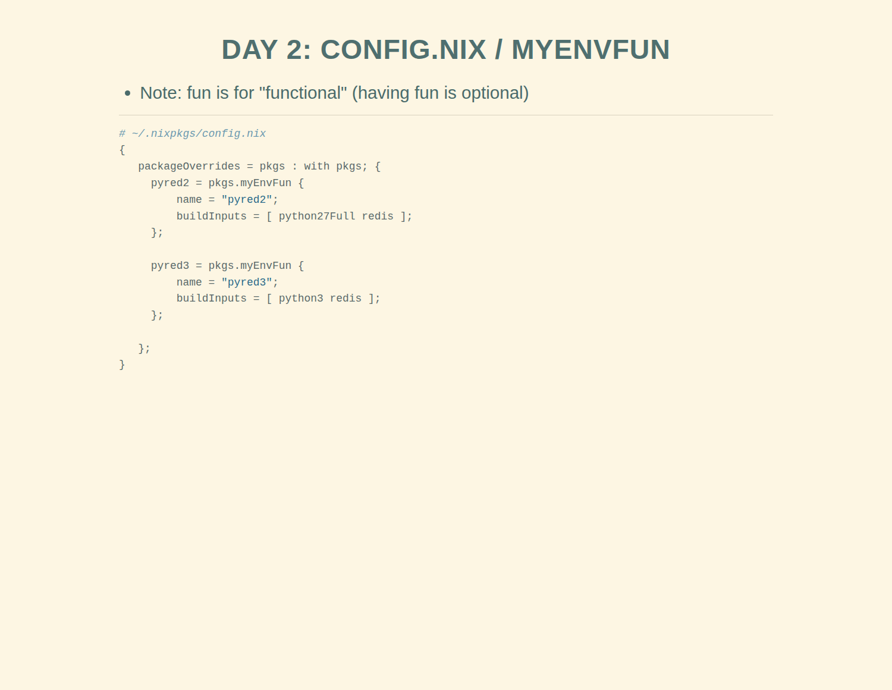Day 2: config.nix / myEnvFun
Note: fun is for "functional" (having fun is optional)
# ~/.nixpkgs/config.nix
{
   packageOverrides = pkgs : with pkgs; {
     pyred2 = pkgs.myEnvFun {
         name = "pyred2";
         buildInputs = [ python27Full redis ];
     };

     pyred3 = pkgs.myEnvFun {
         name = "pyred3";
         buildInputs = [ python3 redis ];
     };

   };
}